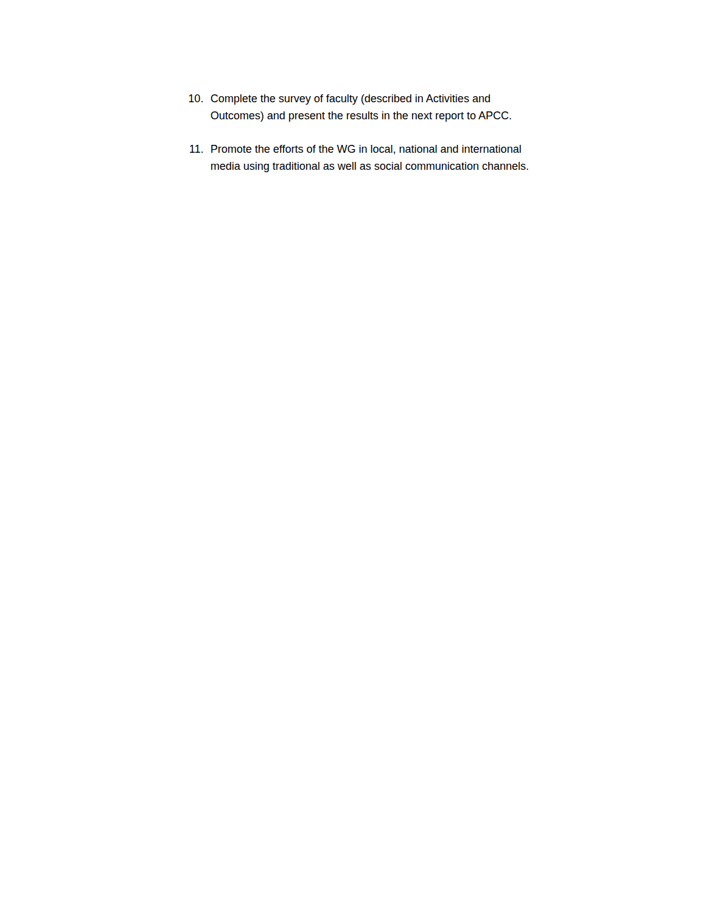Complete the survey of faculty (described in Activities and Outcomes) and present the results in the next report to APCC.
Promote the efforts of the WG in local, national and international media using traditional as well as social communication channels.